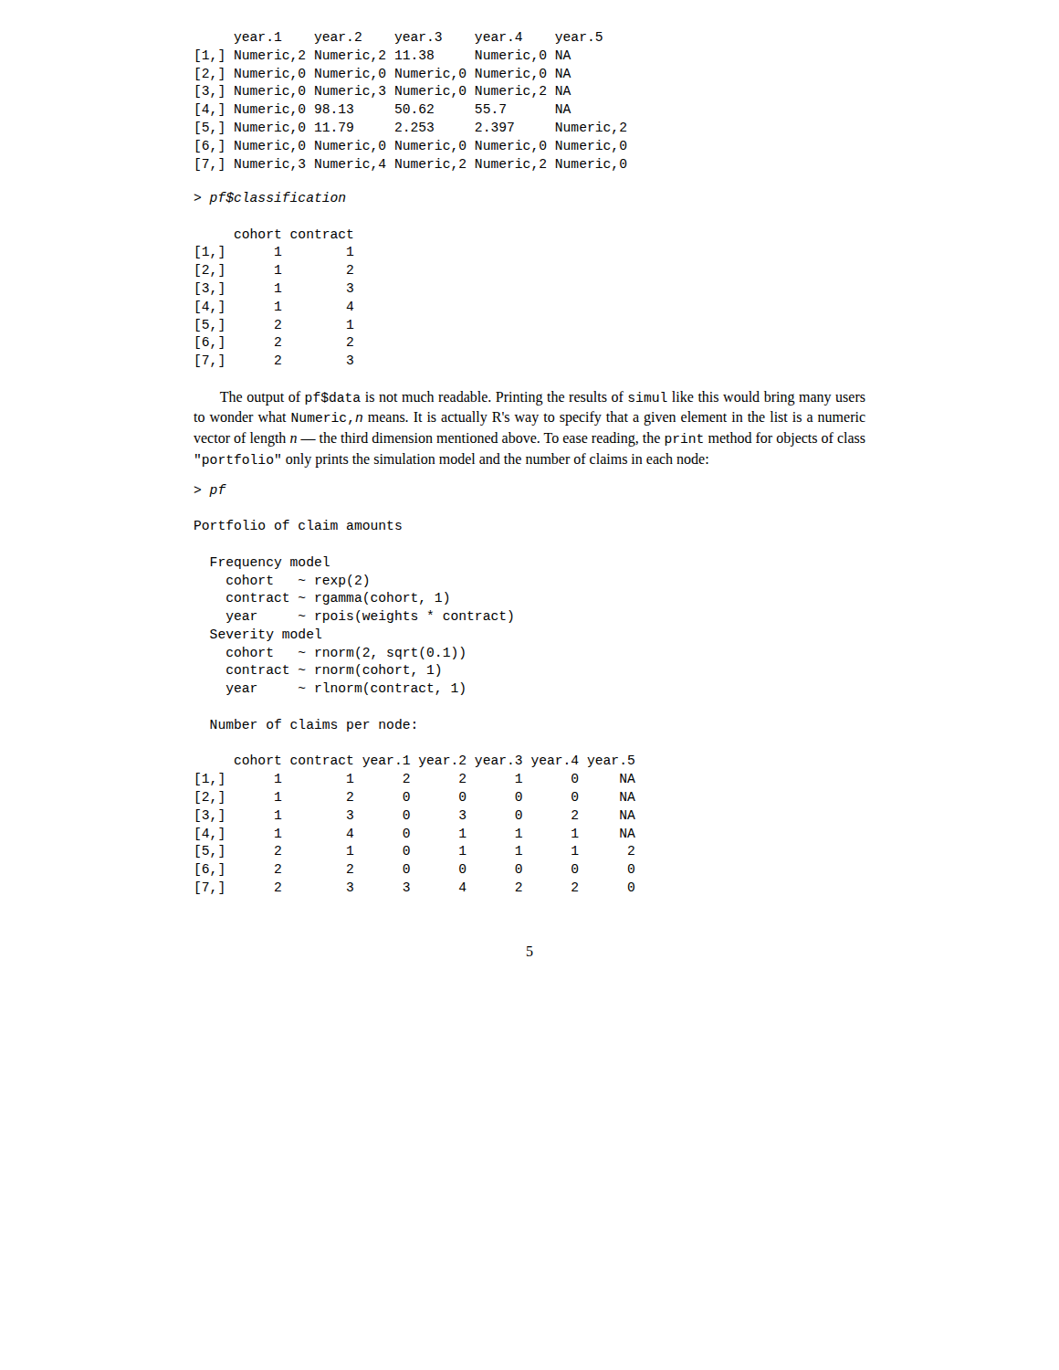year.1    year.2    year.3    year.4    year.5
[1,] Numeric,2 Numeric,2 11.38     Numeric,0 NA
[2,] Numeric,0 Numeric,0 Numeric,0 Numeric,0 NA
[3,] Numeric,0 Numeric,3 Numeric,0 Numeric,2 NA
[4,] Numeric,0 98.13     50.62     55.7      NA
[5,] Numeric,0 11.79     2.253     2.397     Numeric,2
[6,] Numeric,0 Numeric,0 Numeric,0 Numeric,0 Numeric,0
[7,] Numeric,3 Numeric,4 Numeric,2 Numeric,2 Numeric,0
> pf$classification

     cohort contract
[1,]      1        1
[2,]      1        2
[3,]      1        3
[4,]      1        4
[5,]      2        1
[6,]      2        2
[7,]      2        3
The output of pf$data is not much readable. Printing the results of simul like this would bring many users to wonder what Numeric,n means. It is actually R's way to specify that a given element in the list is a numeric vector of length n — the third dimension mentioned above. To ease reading, the print method for objects of class "portfolio" only prints the simulation model and the number of claims in each node:
> pf

Portfolio of claim amounts

  Frequency model
    cohort   ~ rexp(2)
    contract ~ rgamma(cohort, 1)
    year     ~ rpois(weights * contract)
  Severity model
    cohort   ~ rnorm(2, sqrt(0.1))
    contract ~ rnorm(cohort, 1)
    year     ~ rlnorm(contract, 1)

  Number of claims per node:

     cohort contract year.1 year.2 year.3 year.4 year.5
[1,]      1        1      2      2      1      0     NA
[2,]      1        2      0      0      0      0     NA
[3,]      1        3      0      3      0      2     NA
[4,]      1        4      0      1      1      1     NA
[5,]      2        1      0      1      1      1      2
[6,]      2        2      0      0      0      0      0
[7,]      2        3      3      4      2      2      0
5